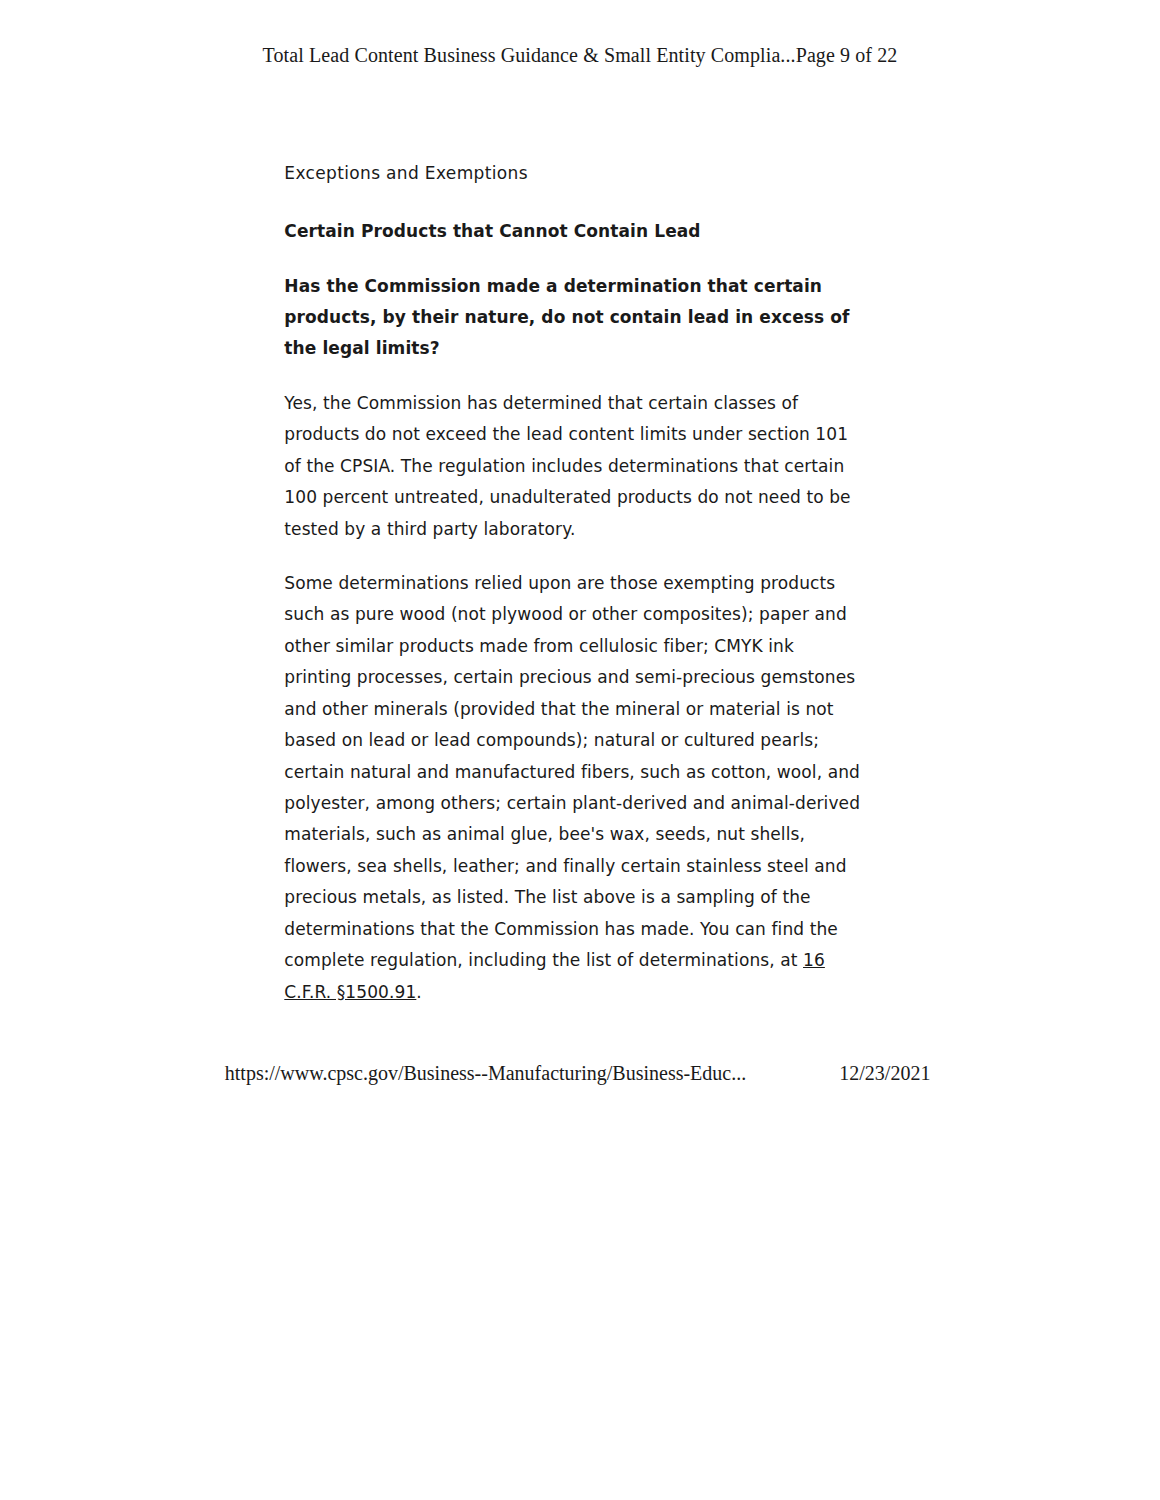Total Lead Content Business Guidance & Small Entity Complia...Page 9 of 22
Exceptions and Exemptions
Certain Products that Cannot Contain Lead
Has the Commission made a determination that certain products, by their nature, do not contain lead in excess of the legal limits?
Yes, the Commission has determined that certain classes of products do not exceed the lead content limits under section 101 of the CPSIA. The regulation includes determinations that certain 100 percent untreated, unadulterated products do not need to be tested by a third party laboratory.
Some determinations relied upon are those exempting products such as pure wood (not plywood or other composites); paper and other similar products made from cellulosic fiber; CMYK ink printing processes, certain precious and semi-precious gemstones and other minerals (provided that the mineral or material is not based on lead or lead compounds); natural or cultured pearls; certain natural and manufactured fibers, such as cotton, wool, and polyester, among others; certain plant-derived and animal-derived materials, such as animal glue, bee's wax, seeds, nut shells, flowers, sea shells, leather; and finally certain stainless steel and precious metals, as listed. The list above is a sampling of the determinations that the Commission has made. You can find the complete regulation, including the list of determinations, at 16 C.F.R. §1500.91.
https://www.cpsc.gov/Business--Manufacturing/Business-Educ... 12/23/2021